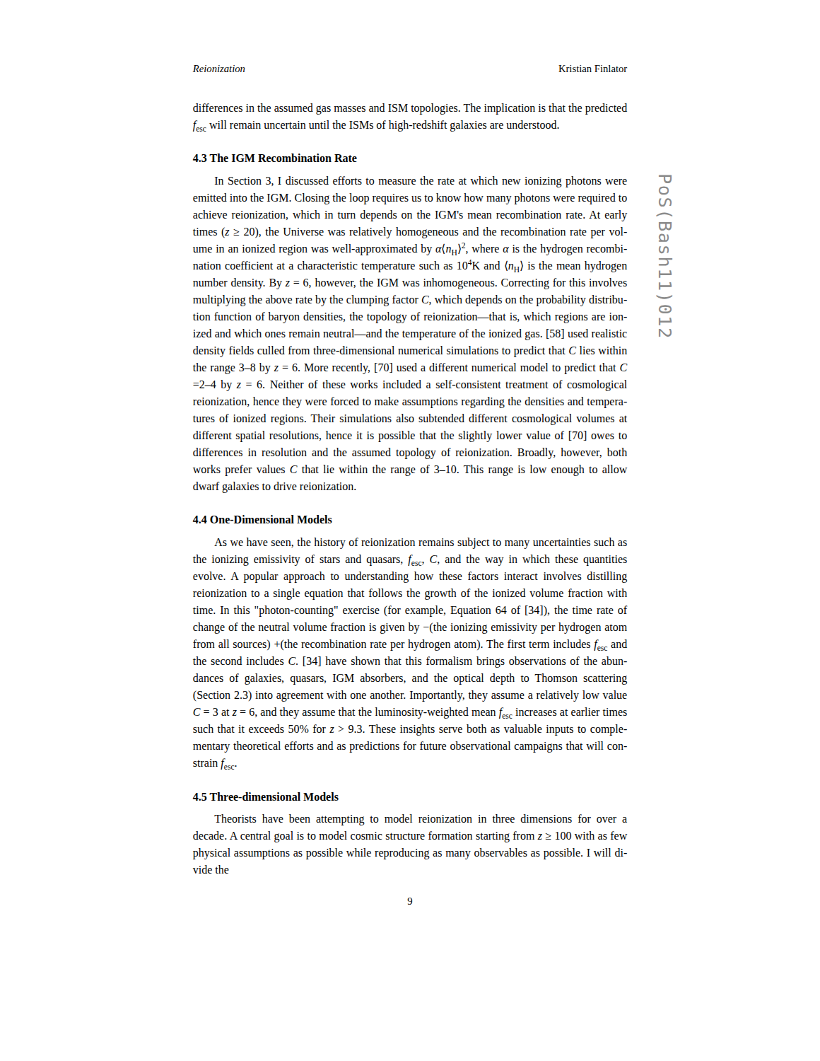Reionization Kristian Finlator
PoS(Bash11)012
differences in the assumed gas masses and ISM topologies. The implication is that the predicted fesc will remain uncertain until the ISMs of high-redshift galaxies are understood.
4.3 The IGM Recombination Rate
In Section 3, I discussed efforts to measure the rate at which new ionizing photons were emitted into the IGM. Closing the loop requires us to know how many photons were required to achieve reionization, which in turn depends on the IGM's mean recombination rate. At early times (z ≥ 20), the Universe was relatively homogeneous and the recombination rate per volume in an ionized region was well-approximated by α⟨nH⟩2, where α is the hydrogen recombination coefficient at a characteristic temperature such as 104K and ⟨nH⟩ is the mean hydrogen number density. By z = 6, however, the IGM was inhomogeneous. Correcting for this involves multiplying the above rate by the clumping factor C, which depends on the probability distribution function of baryon densities, the topology of reionization—that is, which regions are ionized and which ones remain neutral—and the temperature of the ionized gas. [58] used realistic density fields culled from three-dimensional numerical simulations to predict that C lies within the range 3–8 by z = 6. More recently, [70] used a different numerical model to predict that C =2–4 by z = 6. Neither of these works included a self-consistent treatment of cosmological reionization, hence they were forced to make assumptions regarding the densities and temperatures of ionized regions. Their simulations also subtended different cosmological volumes at different spatial resolutions, hence it is possible that the slightly lower value of [70] owes to differences in resolution and the assumed topology of reionization. Broadly, however, both works prefer values C that lie within the range of 3–10. This range is low enough to allow dwarf galaxies to drive reionization.
4.4 One-Dimensional Models
As we have seen, the history of reionization remains subject to many uncertainties such as the ionizing emissivity of stars and quasars, fesc, C, and the way in which these quantities evolve. A popular approach to understanding how these factors interact involves distilling reionization to a single equation that follows the growth of the ionized volume fraction with time. In this "photon-counting" exercise (for example, Equation 64 of [34]), the time rate of change of the neutral volume fraction is given by −(the ionizing emissivity per hydrogen atom from all sources) +(the recombination rate per hydrogen atom). The first term includes fesc and the second includes C. [34] have shown that this formalism brings observations of the abundances of galaxies, quasars, IGM absorbers, and the optical depth to Thomson scattering (Section 2.3) into agreement with one another. Importantly, they assume a relatively low value C = 3 at z = 6, and they assume that the luminosity-weighted mean fesc increases at earlier times such that it exceeds 50% for z > 9.3. These insights serve both as valuable inputs to complementary theoretical efforts and as predictions for future observational campaigns that will constrain fesc.
4.5 Three-dimensional Models
Theorists have been attempting to model reionization in three dimensions for over a decade. A central goal is to model cosmic structure formation starting from z ≥ 100 with as few physical assumptions as possible while reproducing as many observables as possible. I will divide the
9